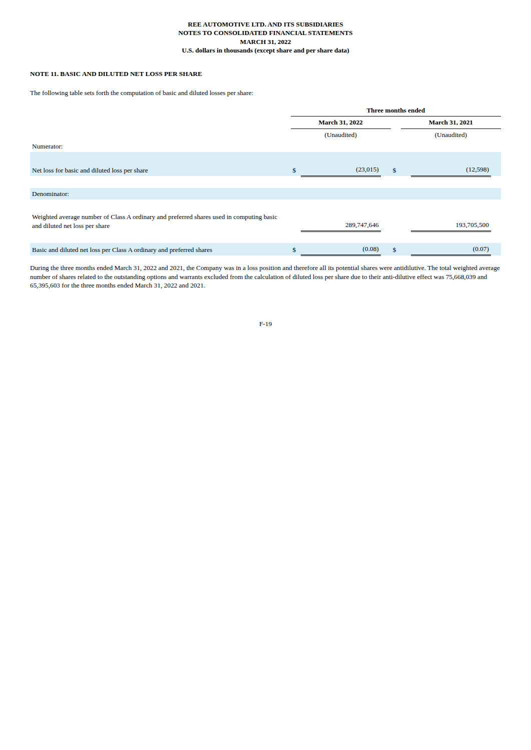REE AUTOMOTIVE LTD. AND ITS SUBSIDIARIES
NOTES TO CONSOLIDATED FINANCIAL STATEMENTS
MARCH 31, 2022
U.S. dollars in thousands (except share and per share data)
NOTE 11. BASIC AND DILUTED NET LOSS PER SHARE
The following table sets forth the computation of basic and diluted losses per share:
| | Three months ended |
| | March 31, 2022 | | March 31, 2021 |
| | (Unaudited) | | (Unaudited) |
| Numerator: | | | | | | | |
| Net loss for basic and diluted loss per share | $ | (23,015) | | $ | | (12,598) | |
| Denominator: | | | | | | | |
| Weighted average number of Class A ordinary and preferred shares used in computing basic and diluted net loss per share | | 289,747,646 | | | | 193,705,500 | |
| Basic and diluted net loss per Class A ordinary and preferred shares | $ | (0.08) | | $ | | (0.07) | |
During the three months ended March 31, 2022 and 2021, the Company was in a loss position and therefore all its potential shares were antidilutive. The total weighted average number of shares related to the outstanding options and warrants excluded from the calculation of diluted loss per share due to their anti-dilutive effect was 75,668,039 and 65,395,603 for the three months ended March 31, 2022 and 2021.
F-19